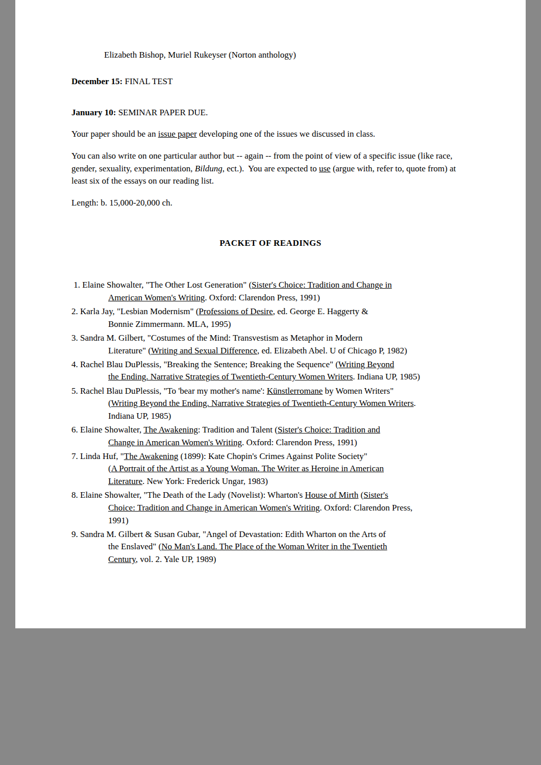Elizabeth Bishop, Muriel Rukeyser (Norton anthology)
December 15: FINAL TEST
January 10: SEMINAR PAPER DUE.
Your paper should be an issue paper developing one of the issues we discussed in class.
You can also write on one particular author but -- again -- from the point of view of a specific issue (like race, gender, sexuality, experimentation, Bildung, ect.). You are expected to use (argue with, refer to, quote from) at least six of the essays on our reading list.
Length: b. 15,000-20,000 ch.
PACKET OF READINGS
1. Elaine Showalter, "The Other Lost Generation" (Sister's Choice: Tradition and Change in American Women's Writing. Oxford: Clarendon Press, 1991)
2. Karla Jay, "Lesbian Modernism" (Professions of Desire, ed. George E. Haggerty & Bonnie Zimmermann. MLA, 1995)
3. Sandra M. Gilbert, "Costumes of the Mind: Transvestism as Metaphor in Modern Literature" (Writing and Sexual Difference, ed. Elizabeth Abel. U of Chicago P, 1982)
4. Rachel Blau DuPlessis, "Breaking the Sentence; Breaking the Sequence" (Writing Beyond the Ending. Narrative Strategies of Twentieth-Century Women Writers. Indiana UP, 1985)
5. Rachel Blau DuPlessis, "To 'bear my mother's name': Künstlerromane by Women Writers" (Writing Beyond the Ending. Narrative Strategies of Twentieth-Century Women Writers. Indiana UP, 1985)
6. Elaine Showalter, The Awakening: Tradition and Talent (Sister's Choice: Tradition and Change in American Women's Writing. Oxford: Clarendon Press, 1991)
7. Linda Huf, "The Awakening (1899): Kate Chopin's Crimes Against Polite Society" (A Portrait of the Artist as a Young Woman. The Writer as Heroine in American Literature. New York: Frederick Ungar, 1983)
8. Elaine Showalter, "The Death of the Lady (Novelist): Wharton's House of Mirth (Sister's Choice: Tradition and Change in American Women's Writing. Oxford: Clarendon Press, 1991)
9. Sandra M. Gilbert & Susan Gubar, "Angel of Devastation: Edith Wharton on the Arts of the Enslaved" (No Man's Land. The Place of the Woman Writer in the Twentieth Century, vol. 2. Yale UP, 1989)